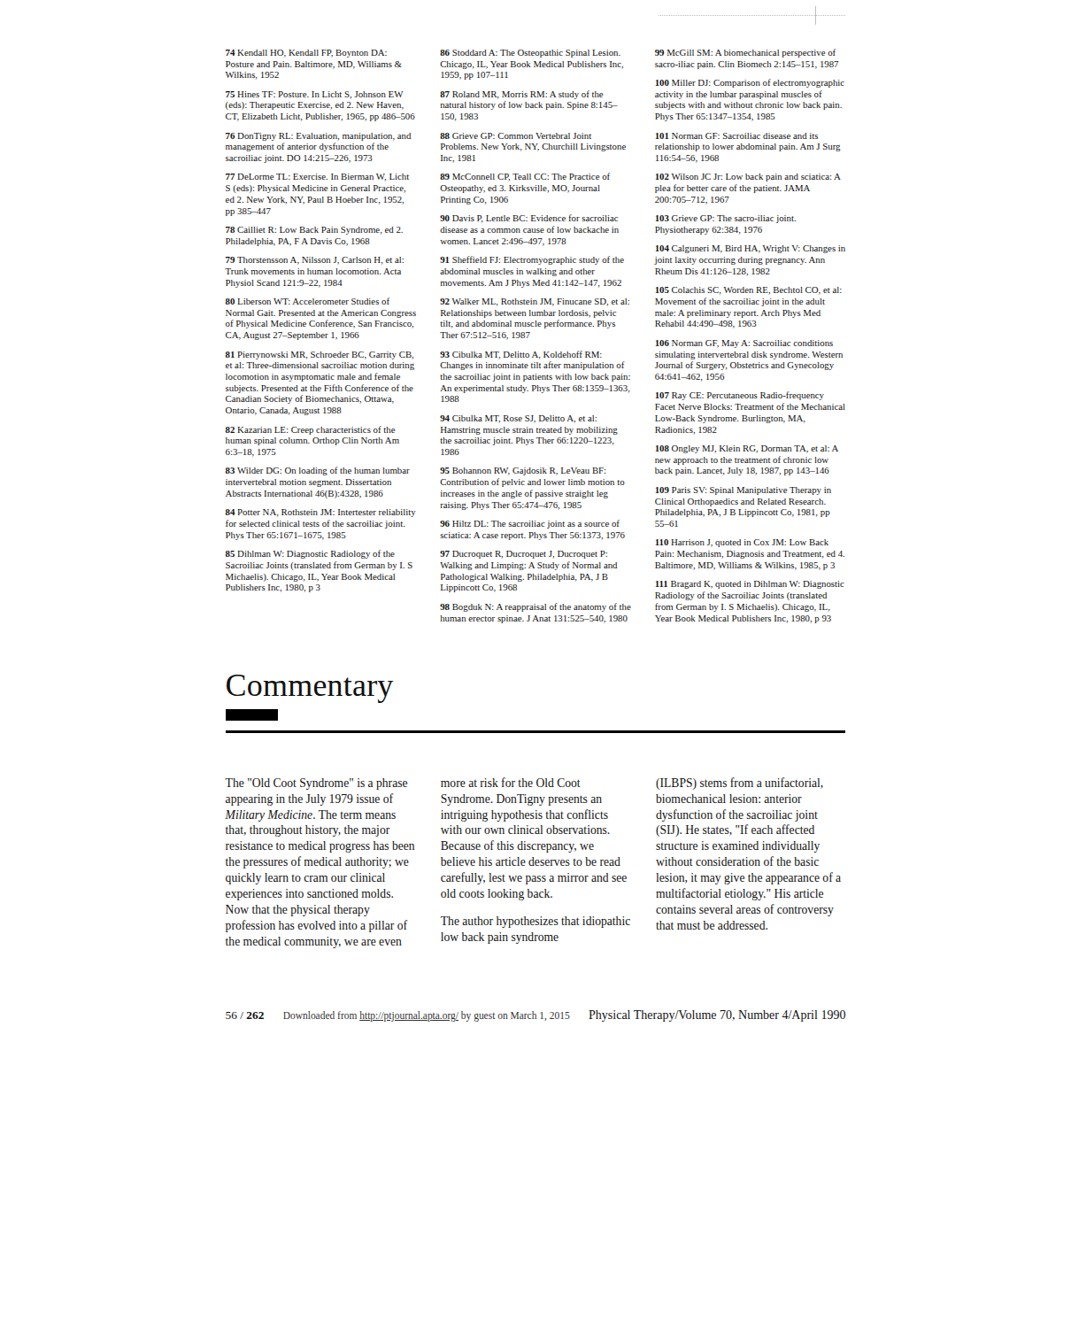74 Kendall HO, Kendall FP, Boynton DA: Posture and Pain. Baltimore, MD, Williams & Wilkins, 1952
75 Hines TF: Posture. In Licht S, Johnson EW (eds): Therapeutic Exercise, ed 2. New Haven, CT, Elizabeth Licht, Publisher, 1965, pp 486–506
76 DonTigny RL: Evaluation, manipulation, and management of anterior dysfunction of the sacroiliac joint. DO 14:215–226, 1973
77 DeLorme TL: Exercise. In Bierman W, Licht S (eds): Physical Medicine in General Practice, ed 2. New York, NY, Paul B Hoeber Inc, 1952, pp 385–447
78 Cailliet R: Low Back Pain Syndrome, ed 2. Philadelphia, PA, F A Davis Co, 1968
79 Thorstensson A, Nilsson J, Carlson H, et al: Trunk movements in human locomotion. Acta Physiol Scand 121:9–22, 1984
80 Liberson WT: Accelerometer Studies of Normal Gait. Presented at the American Congress of Physical Medicine Conference, San Francisco, CA, August 27–September 1, 1966
81 Pierrynowski MR, Schroeder BC, Garrity CB, et al: Three-dimensional sacroiliac motion during locomotion in asymptomatic male and female subjects. Presented at the Fifth Conference of the Canadian Society of Biomechanics, Ottawa, Ontario, Canada, August 1988
82 Kazarian LE: Creep characteristics of the human spinal column. Orthop Clin North Am 6:3–18, 1975
83 Wilder DG: On loading of the human lumbar intervertebral motion segment. Dissertation Abstracts International 46(B):4328, 1986
84 Potter NA, Rothstein JM: Intertester reliability for selected clinical tests of the sacroiliac joint. Phys Ther 65:1671–1675, 1985
85 Dihlman W: Diagnostic Radiology of the Sacroiliac Joints (translated from German by I. S Michaelis). Chicago, IL, Year Book Medical Publishers Inc, 1980, p 3
86 Stoddard A: The Osteopathic Spinal Lesion. Chicago, IL, Year Book Medical Publishers Inc, 1959, pp 107–111
87 Roland MR, Morris RM: A study of the natural history of low back pain. Spine 8:145–150, 1983
88 Grieve GP: Common Vertebral Joint Problems. New York, NY, Churchill Livingstone Inc, 1981
89 McConnell CP, Teall CC: The Practice of Osteopathy, ed 3. Kirksville, MO, Journal Printing Co, 1906
90 Davis P, Lentle BC: Evidence for sacroiliac disease as a common cause of low backache in women. Lancet 2:496–497, 1978
91 Sheffield FJ: Electromyographic study of the abdominal muscles in walking and other movements. Am J Phys Med 41:142–147, 1962
92 Walker ML, Rothstein JM, Finucane SD, et al: Relationships between lumbar lordosis, pelvic tilt, and abdominal muscle performance. Phys Ther 67:512–516, 1987
93 Cibulka MT, Delitto A, Koldehoff RM: Changes in innominate tilt after manipulation of the sacroiliac joint in patients with low back pain: An experimental study. Phys Ther 68:1359–1363, 1988
94 Cibulka MT, Rose SJ, Delitto A, et al: Hamstring muscle strain treated by mobilizing the sacroiliac joint. Phys Ther 66:1220–1223, 1986
95 Bohannon RW, Gajdosik R, LeVeau BF: Contribution of pelvic and lower limb motion to increases in the angle of passive straight leg raising. Phys Ther 65:474–476, 1985
96 Hiltz DL: The sacroiliac joint as a source of sciatica: A case report. Phys Ther 56:1373, 1976
97 Ducroquet R, Ducroquet J, Ducroquet P: Walking and Limping: A Study of Normal and Pathological Walking. Philadelphia, PA, J B Lippincott Co, 1968
98 Bogduk N: A reappraisal of the anatomy of the human erector spinae. J Anat 131:525–540, 1980
99 McGill SM: A biomechanical perspective of sacro-iliac pain. Clin Biomech 2:145–151, 1987
100 Miller DJ: Comparison of electromyographic activity in the lumbar paraspinal muscles of subjects with and without chronic low back pain. Phys Ther 65:1347–1354, 1985
101 Norman GF: Sacroiliac disease and its relationship to lower abdominal pain. Am J Surg 116:54–56, 1968
102 Wilson JC Jr: Low back pain and sciatica: A plea for better care of the patient. JAMA 200:705–712, 1967
103 Grieve GP: The sacro-iliac joint. Physiotherapy 62:384, 1976
104 Calguneri M, Bird HA, Wright V: Changes in joint laxity occurring during pregnancy. Ann Rheum Dis 41:126–128, 1982
105 Colachis SC, Worden RE, Bechtol CO, et al: Movement of the sacroiliac joint in the adult male: A preliminary report. Arch Phys Med Rehabil 44:490–498, 1963
106 Norman GF, May A: Sacroiliac conditions simulating intervertebral disk syndrome. Western Journal of Surgery, Obstetrics and Gynecology 64:641–462, 1956
107 Ray CE: Percutaneous Radio-frequency Facet Nerve Blocks: Treatment of the Mechanical Low-Back Syndrome. Burlington, MA, Radionics, 1982
108 Ongley MJ, Klein RG, Dorman TA, et al: A new approach to the treatment of chronic low back pain. Lancet, July 18, 1987, pp 143–146
109 Paris SV: Spinal Manipulative Therapy in Clinical Orthopaedics and Related Research. Philadelphia, PA, J B Lippincott Co, 1981, pp 55–61
110 Harrison J, quoted in Cox JM: Low Back Pain: Mechanism, Diagnosis and Treatment, ed 4. Baltimore, MD, Williams & Wilkins, 1985, p 3
111 Bragard K, quoted in Dihlman W: Diagnostic Radiology of the Sacroiliac Joints (translated from German by I. S Michaelis). Chicago, IL, Year Book Medical Publishers Inc, 1980, p 93
Commentary
The "Old Coot Syndrome" is a phrase appearing in the July 1979 issue of Military Medicine. The term means that, throughout history, the major resistance to medical progress has been the pressures of medical authority; we quickly learn to cram our clinical experiences into sanctioned molds. Now that the physical therapy profession has evolved into a pillar of the medical community, we are even
more at risk for the Old Coot Syndrome. DonTigny presents an intriguing hypothesis that conflicts with our own clinical observations. Because of this discrepancy, we believe his article deserves to be read carefully, lest we pass a mirror and see old coots looking back.
The author hypothesizes that idiopathic low back pain syndrome
(ILBPS) stems from a unifactorial, biomechanical lesion: anterior dysfunction of the sacroiliac joint (SIJ). He states, "If each affected structure is examined individually without consideration of the basic lesion, it may give the appearance of a multifactorial etiology." His article contains several areas of controversy that must be addressed.
56 / 262
Downloaded from http://ptjournal.apta.org/ by guest on March 1, 2015
Physical Therapy/Volume 70, Number 4/April 1990